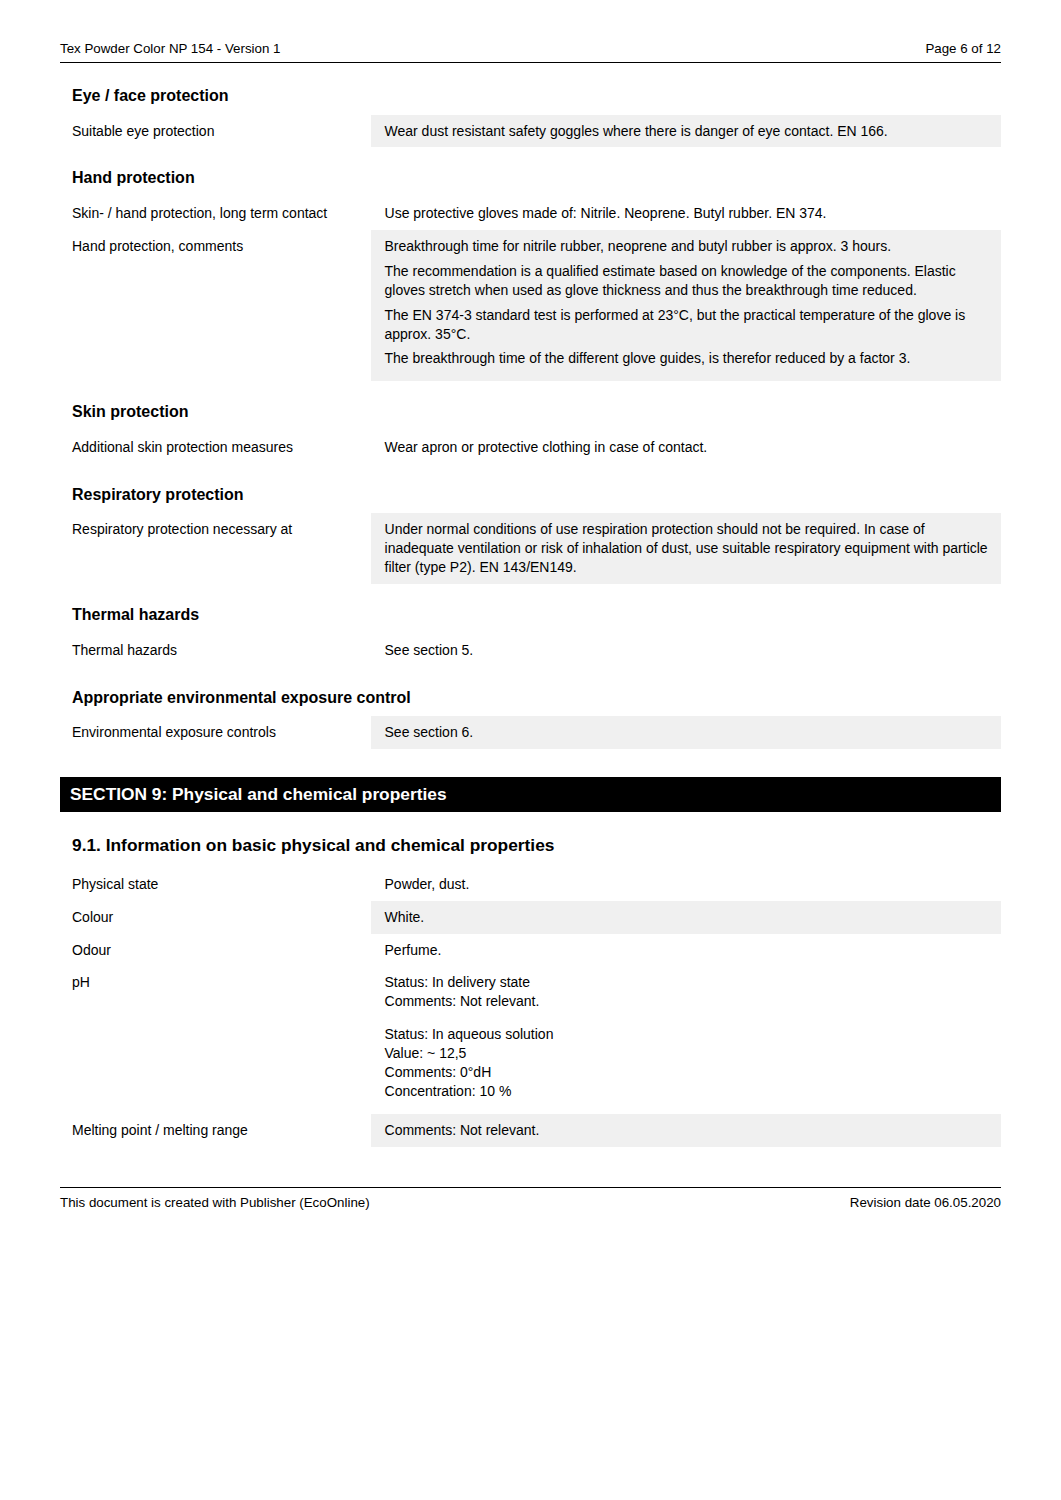Tex Powder Color NP 154 - Version 1 Page 6 of 12
Eye / face protection
| Suitable eye protection | Wear dust resistant safety goggles where there is danger of eye contact. EN 166. |
Hand protection
| Skin- / hand protection, long term contact | Use protective gloves made of: Nitrile. Neoprene. Butyl rubber. EN 374. |
| Hand protection, comments | Breakthrough time for nitrile rubber, neoprene and butyl rubber is approx. 3 hours. The recommendation is a qualified estimate based on knowledge of the components. Elastic gloves stretch when used as glove thickness and thus the breakthrough time reduced. The EN 374-3 standard test is performed at 23°C, but the practical temperature of the glove is approx. 35°C. The breakthrough time of the different glove guides, is therefor reduced by a factor 3. |
Skin protection
| Additional skin protection measures | Wear apron or protective clothing in case of contact. |
Respiratory protection
| Respiratory protection necessary at | Under normal conditions of use respiration protection should not be required. In case of inadequate ventilation or risk of inhalation of dust, use suitable respiratory equipment with particle filter (type P2). EN 143/EN149. |
Thermal hazards
| Thermal hazards | See section 5. |
Appropriate environmental exposure control
| Environmental exposure controls | See section 6. |
SECTION 9: Physical and chemical properties
9.1. Information on basic physical and chemical properties
| Physical state | Powder, dust. |
| Colour | White. |
| Odour | Perfume. |
| pH | Status: In delivery state Comments: Not relevant. Status: In aqueous solution Value: ~ 12,5 Comments: 0°dH Concentration: 10 % |
| Melting point / melting range | Comments: Not relevant. |
This document is created with Publisher (EcoOnline) Revision date 06.05.2020